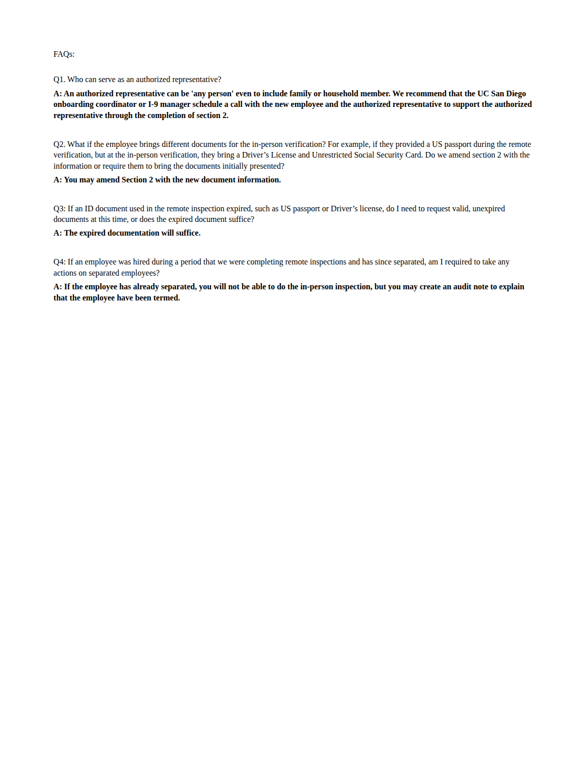FAQs:
Q1. Who can serve as an authorized representative?
A: An authorized representative can be 'any person' even to include family or household member. We recommend that the UC San Diego onboarding coordinator or I-9 manager schedule a call with the new employee and the authorized representative to support the authorized representative through the completion of section 2.
Q2. What if the employee brings different documents for the in-person verification? For example, if they provided a US passport during the remote verification, but at the in-person verification, they bring a Driver’s License and Unrestricted Social Security Card. Do we amend section 2 with the information or require them to bring the documents initially presented?
A: You may amend Section 2 with the new document information.
Q3: If an ID document used in the remote inspection expired, such as US passport or Driver’s license, do I need to request valid, unexpired documents at this time, or does the expired document suffice?
A: The expired documentation will suffice.
Q4: If an employee was hired during a period that we were completing remote inspections and has since separated, am I required to take any actions on separated employees?
A: If the employee has already separated, you will not be able to do the in-person inspection, but you may create an audit note to explain that the employee have been termed.